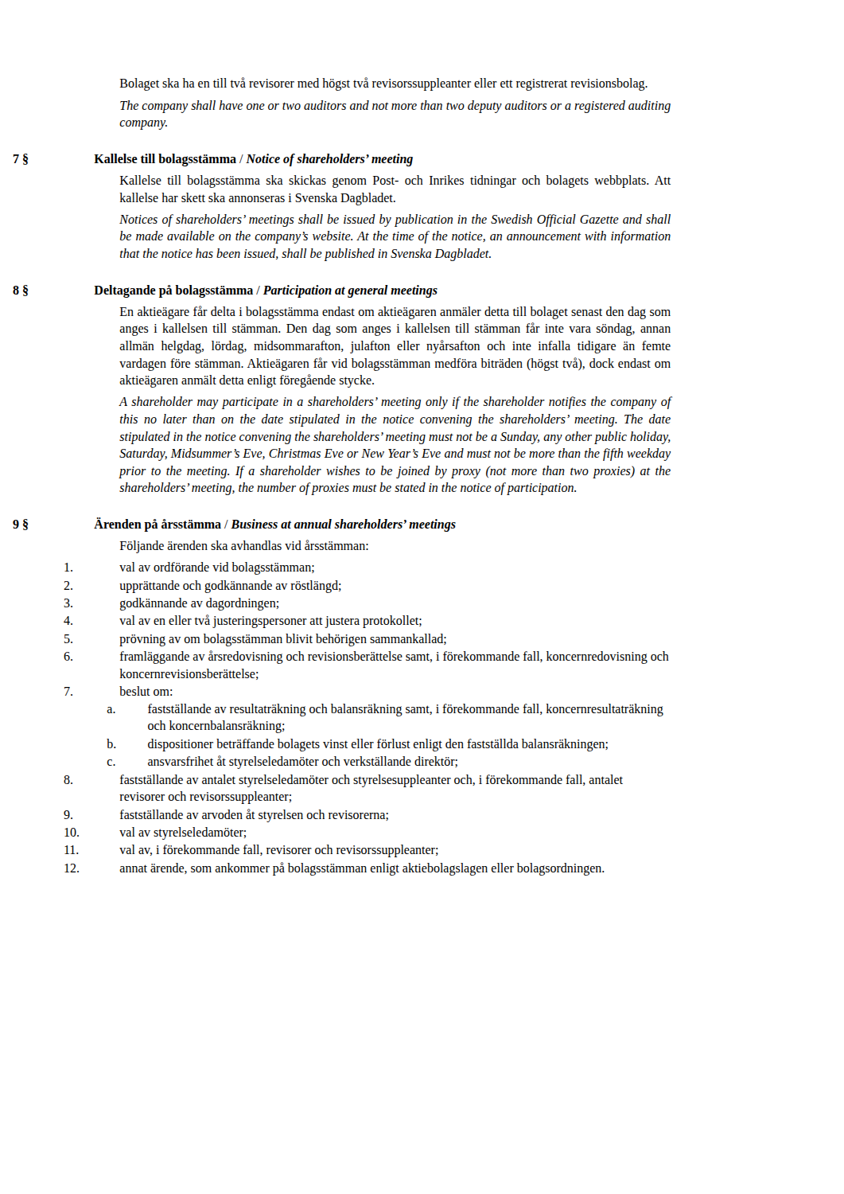Bolaget ska ha en till två revisorer med högst två revisorssuppleanter eller ett registrerat revisionsbolag.
The company shall have one or two auditors and not more than two deputy auditors or a registered auditing company.
7 §Kallelse till bolagsstämma / Notice of shareholders’ meeting
Kallelse till bolagsstämma ska skickas genom Post- och Inrikes tidningar och bolagets webbplats. Att kallelse har skett ska annonseras i Svenska Dagbladet.
Notices of shareholders’ meetings shall be issued by publication in the Swedish Official Gazette and shall be made available on the company’s website. At the time of the notice, an announcement with information that the notice has been issued, shall be published in Svenska Dagbladet.
8 §Deltagande på bolagsstämma / Participation at general meetings
En aktieägare får delta i bolagsstämma endast om aktieägaren anmäler detta till bolaget senast den dag som anges i kallelsen till stämman. Den dag som anges i kallelsen till stämman får inte vara söndag, annan allmän helgdag, lördag, midsommarafton, julafton eller nyårsafton och inte infalla tidigare än femte vardagen före stämman. Aktieägaren får vid bolagsstämman medföra biträden (högst två), dock endast om aktieägaren anmält detta enligt föregående stycke.
A shareholder may participate in a shareholders’ meeting only if the shareholder notifies the company of this no later than on the date stipulated in the notice convening the shareholders’ meeting. The date stipulated in the notice convening the shareholders’ meeting must not be a Sunday, any other public holiday, Saturday, Midsummer’s Eve, Christmas Eve or New Year’s Eve and must not be more than the fifth weekday prior to the meeting. If a shareholder wishes to be joined by proxy (not more than two proxies) at the shareholders’ meeting, the number of proxies must be stated in the notice of participation.
9 §Ärenden på årsstämma / Business at annual shareholders’ meetings
Följande ärenden ska avhandlas vid årsstämman:
1. val av ordförande vid bolagsstämman;
2. upprättande och godkännande av röstlängd;
3. godkännande av dagordningen;
4. val av en eller två justeringspersoner att justera protokollet;
5. prövning av om bolagsstämman blivit behörigen sammankallad;
6. framläggande av årsredovisning och revisionsberättelse samt, i förekommande fall, koncernredovisning och koncernrevisionsberättelse;
7. beslut om:
a. fastställande av resultaträkning och balansräkning samt, i förekommande fall, koncernresultaträkning och koncernbalansräkning;
b. dispositioner beträffande bolagets vinst eller förlust enligt den fastställda balansräkningen;
c. ansvarsfrihet åt styrelseledamöter och verkställande direktör;
8. fastställande av antalet styrelseledamöter och styrelsesuppleanter och, i förekommande fall, antalet revisorer och revisorssuppleanter;
9. fastställande av arvoden åt styrelsen och revisorerna;
10. val av styrelseledamöter;
11. val av, i förekommande fall, revisorer och revisorssuppleanter;
12. annat ärende, som ankommer på bolagsstämman enligt aktiebolagslagen eller bolagsordningen.